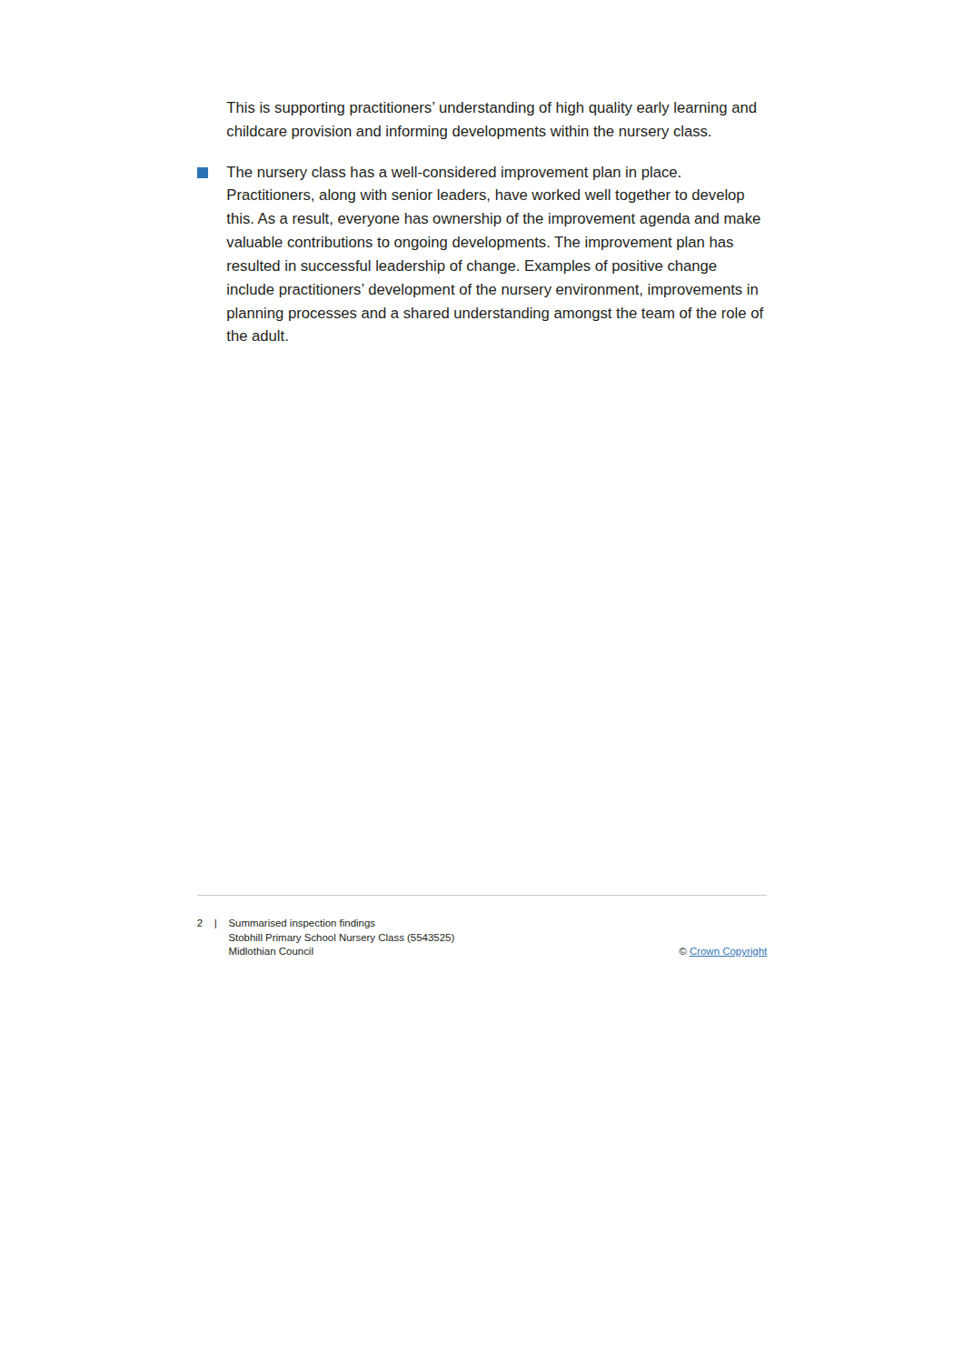This is supporting practitioners’ understanding of high quality early learning and childcare provision and informing developments within the nursery class.
The nursery class has a well-considered improvement plan in place. Practitioners, along with senior leaders, have worked well together to develop this. As a result, everyone has ownership of the improvement agenda and make valuable contributions to ongoing developments. The improvement plan has resulted in successful leadership of change. Examples of positive change include practitioners’ development of the nursery environment, improvements in planning processes and a shared understanding amongst the team of the role of the adult.
2 | Summarised inspection findings
Stobhill Primary School Nursery Class (5543525)
Midlothian Council
© Crown Copyright